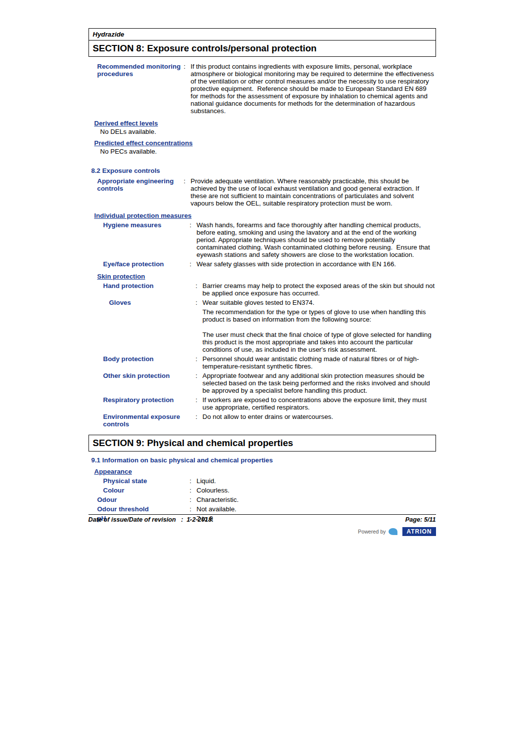Hydrazide
SECTION 8: Exposure controls/personal protection
| Recommended monitoring procedures | : | If this product contains ingredients with exposure limits, personal, workplace atmosphere or biological monitoring may be required to determine the effectiveness of the ventilation or other control measures and/or the necessity to use respiratory protective equipment. Reference should be made to European Standard EN 689 for methods for the assessment of exposure by inhalation to chemical agents and national guidance documents for methods for the determination of hazardous substances. |
Derived effect levels
No DELs available.
Predicted effect concentrations
No PECs available.
8.2 Exposure controls
| Appropriate engineering controls | : | Provide adequate ventilation. Where reasonably practicable, this should be achieved by the use of local exhaust ventilation and good general extraction. If these are not sufficient to maintain concentrations of particulates and solvent vapours below the OEL, suitable respiratory protection must be worn. |
Individual protection measures
| Hygiene measures | : | Wash hands, forearms and face thoroughly after handling chemical products, before eating, smoking and using the lavatory and at the end of the working period. Appropriate techniques should be used to remove potentially contaminated clothing. Wash contaminated clothing before reusing. Ensure that eyewash stations and safety showers are close to the workstation location. |
| Eye/face protection | : | Wear safety glasses with side protection in accordance with EN 166. |
Skin protection
| Hand protection | : | Barrier creams may help to protect the exposed areas of the skin but should not be applied once exposure has occurred. |
| Gloves | : | Wear suitable gloves tested to EN374. |
| | | The recommendation for the type or types of glove to use when handling this product is based on information from the following source: |
| | | The user must check that the final choice of type of glove selected for handling this product is the most appropriate and takes into account the particular conditions of use, as included in the user's risk assessment. |
| Body protection | : | Personnel should wear antistatic clothing made of natural fibres or of high-temperature-resistant synthetic fibres. |
| Other skin protection | : | Appropriate footwear and any additional skin protection measures should be selected based on the task being performed and the risks involved and should be approved by a specialist before handling this product. |
| Respiratory protection | : | If workers are exposed to concentrations above the exposure limit, they must use appropriate, certified respirators. |
| Environmental exposure controls | : | Do not allow to enter drains or watercourses. |
SECTION 9: Physical and chemical properties
9.1 Information on basic physical and chemical properties
Appearance
| Physical state | : | Liquid. |
| Colour | : | Colourless. |
| Odour | : | Characteristic. |
| Odour threshold | : | Not available. |
| pH | : | 7 to 9 |
Date of issue/Date of revision : 1-2-2018. Page: 5/11
Powered by ATRION